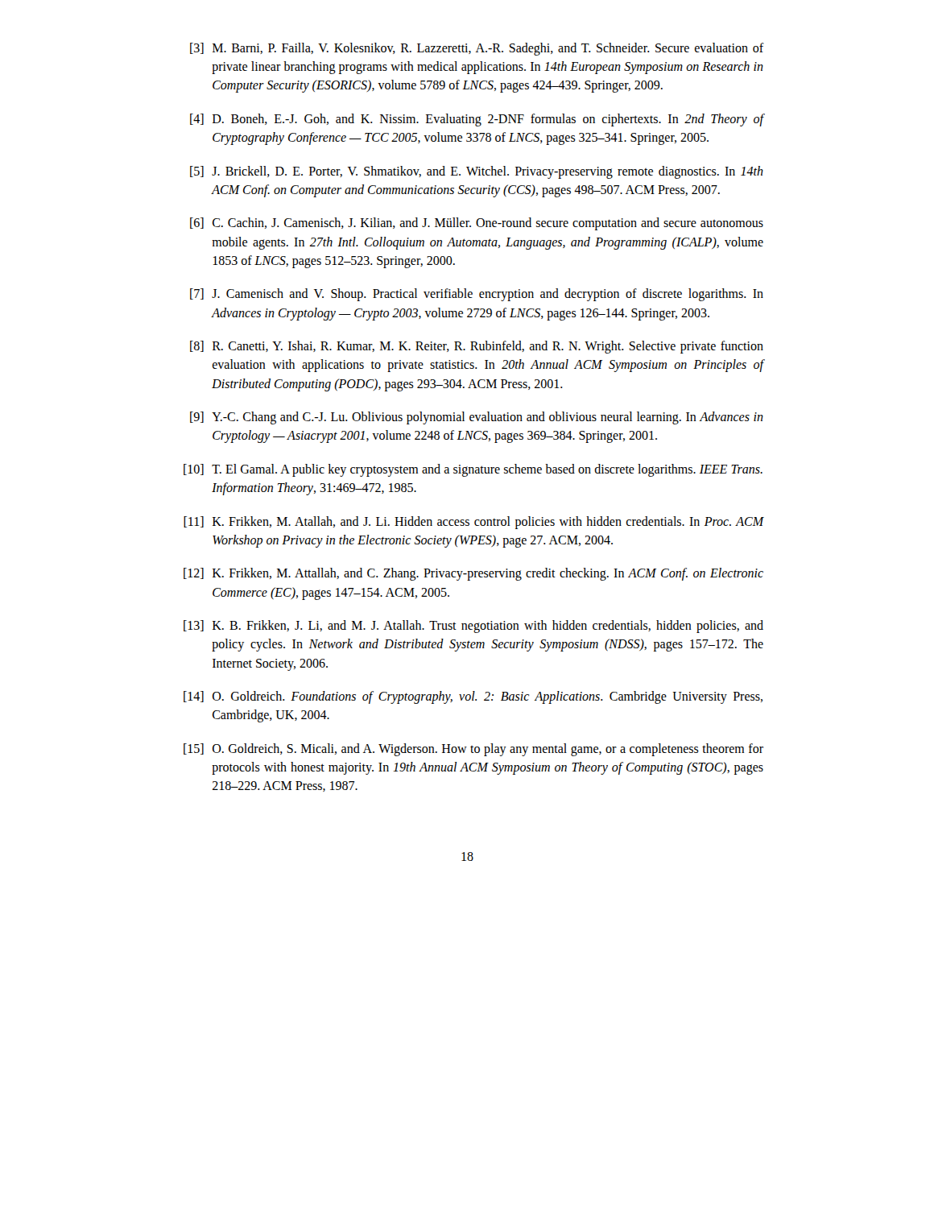M. Barni, P. Failla, V. Kolesnikov, R. Lazzeretti, A.-R. Sadeghi, and T. Schneider. Secure evaluation of private linear branching programs with medical applications. In 14th European Symposium on Research in Computer Security (ESORICS), volume 5789 of LNCS, pages 424–439. Springer, 2009.
D. Boneh, E.-J. Goh, and K. Nissim. Evaluating 2-DNF formulas on ciphertexts. In 2nd Theory of Cryptography Conference — TCC 2005, volume 3378 of LNCS, pages 325–341. Springer, 2005.
J. Brickell, D. E. Porter, V. Shmatikov, and E. Witchel. Privacy-preserving remote diagnostics. In 14th ACM Conf. on Computer and Communications Security (CCS), pages 498–507. ACM Press, 2007.
C. Cachin, J. Camenisch, J. Kilian, and J. Müller. One-round secure computation and secure autonomous mobile agents. In 27th Intl. Colloquium on Automata, Languages, and Programming (ICALP), volume 1853 of LNCS, pages 512–523. Springer, 2000.
J. Camenisch and V. Shoup. Practical verifiable encryption and decryption of discrete logarithms. In Advances in Cryptology — Crypto 2003, volume 2729 of LNCS, pages 126–144. Springer, 2003.
R. Canetti, Y. Ishai, R. Kumar, M. K. Reiter, R. Rubinfeld, and R. N. Wright. Selective private function evaluation with applications to private statistics. In 20th Annual ACM Symposium on Principles of Distributed Computing (PODC), pages 293–304. ACM Press, 2001.
Y.-C. Chang and C.-J. Lu. Oblivious polynomial evaluation and oblivious neural learning. In Advances in Cryptology — Asiacrypt 2001, volume 2248 of LNCS, pages 369–384. Springer, 2001.
T. El Gamal. A public key cryptosystem and a signature scheme based on discrete logarithms. IEEE Trans. Information Theory, 31:469–472, 1985.
K. Frikken, M. Atallah, and J. Li. Hidden access control policies with hidden credentials. In Proc. ACM Workshop on Privacy in the Electronic Society (WPES), page 27. ACM, 2004.
K. Frikken, M. Attallah, and C. Zhang. Privacy-preserving credit checking. In ACM Conf. on Electronic Commerce (EC), pages 147–154. ACM, 2005.
K. B. Frikken, J. Li, and M. J. Atallah. Trust negotiation with hidden credentials, hidden policies, and policy cycles. In Network and Distributed System Security Symposium (NDSS), pages 157–172. The Internet Society, 2006.
O. Goldreich. Foundations of Cryptography, vol. 2: Basic Applications. Cambridge University Press, Cambridge, UK, 2004.
O. Goldreich, S. Micali, and A. Wigderson. How to play any mental game, or a completeness theorem for protocols with honest majority. In 19th Annual ACM Symposium on Theory of Computing (STOC), pages 218–229. ACM Press, 1987.
18